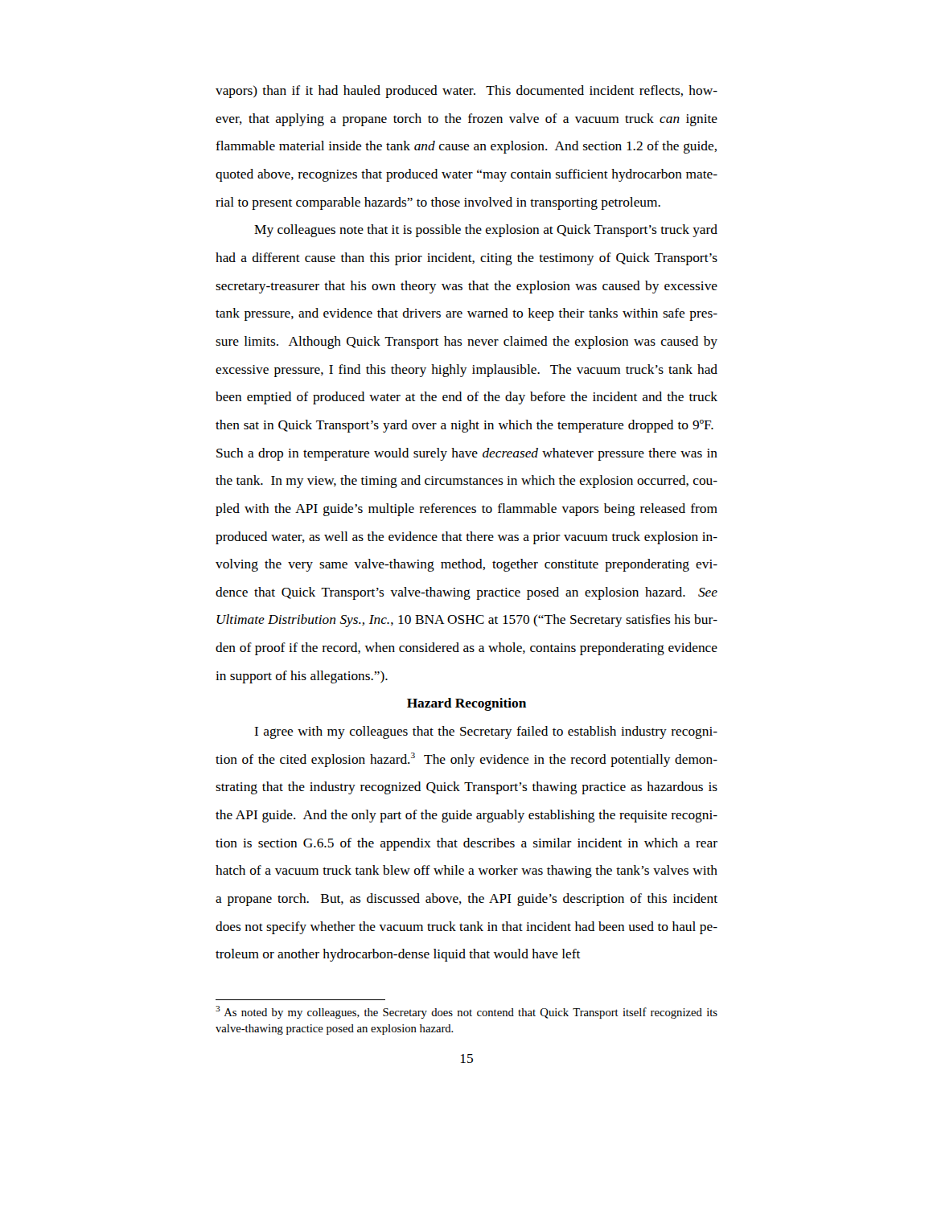vapors) than if it had hauled produced water. This documented incident reflects, however, that applying a propane torch to the frozen valve of a vacuum truck can ignite flammable material inside the tank and cause an explosion. And section 1.2 of the guide, quoted above, recognizes that produced water “may contain sufficient hydrocarbon material to present comparable hazards” to those involved in transporting petroleum.
My colleagues note that it is possible the explosion at Quick Transport’s truck yard had a different cause than this prior incident, citing the testimony of Quick Transport’s secretary-treasurer that his own theory was that the explosion was caused by excessive tank pressure, and evidence that drivers are warned to keep their tanks within safe pressure limits. Although Quick Transport has never claimed the explosion was caused by excessive pressure, I find this theory highly implausible. The vacuum truck’s tank had been emptied of produced water at the end of the day before the incident and the truck then sat in Quick Transport’s yard over a night in which the temperature dropped to 9ºF. Such a drop in temperature would surely have decreased whatever pressure there was in the tank. In my view, the timing and circumstances in which the explosion occurred, coupled with the API guide’s multiple references to flammable vapors being released from produced water, as well as the evidence that there was a prior vacuum truck explosion involving the very same valve-thawing method, together constitute preponderating evidence that Quick Transport’s valve-thawing practice posed an explosion hazard. See Ultimate Distribution Sys., Inc., 10 BNA OSHC at 1570 (“The Secretary satisfies his burden of proof if the record, when considered as a whole, contains preponderating evidence in support of his allegations.”).
Hazard Recognition
I agree with my colleagues that the Secretary failed to establish industry recognition of the cited explosion hazard.3 The only evidence in the record potentially demonstrating that the industry recognized Quick Transport’s thawing practice as hazardous is the API guide. And the only part of the guide arguably establishing the requisite recognition is section G.6.5 of the appendix that describes a similar incident in which a rear hatch of a vacuum truck tank blew off while a worker was thawing the tank’s valves with a propane torch. But, as discussed above, the API guide’s description of this incident does not specify whether the vacuum truck tank in that incident had been used to haul petroleum or another hydrocarbon-dense liquid that would have left
3 As noted by my colleagues, the Secretary does not contend that Quick Transport itself recognized its valve-thawing practice posed an explosion hazard.
15